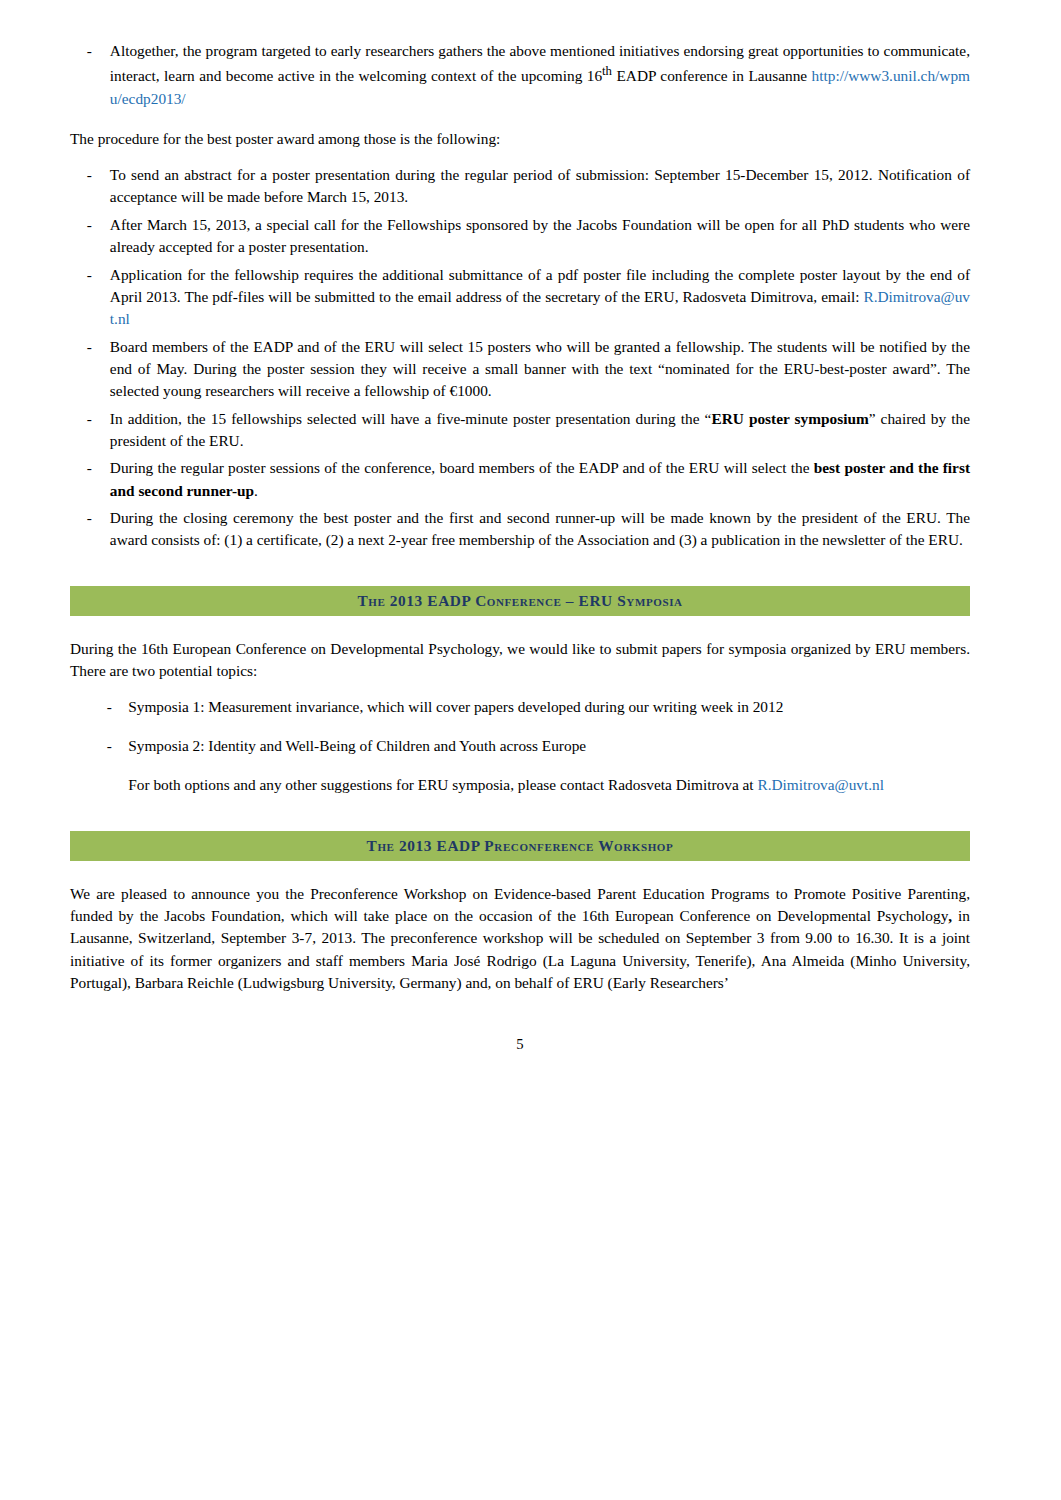Altogether, the program targeted to early researchers gathers the above mentioned initiatives endorsing great opportunities to communicate, interact, learn and become active in the welcoming context of the upcoming 16th EADP conference in Lausanne http://www3.unil.ch/wpmu/ecdp2013/
The procedure for the best poster award among those is the following:
To send an abstract for a poster presentation during the regular period of submission: September 15-December 15, 2012. Notification of acceptance will be made before March 15, 2013.
After March 15, 2013, a special call for the Fellowships sponsored by the Jacobs Foundation will be open for all PhD students who were already accepted for a poster presentation.
Application for the fellowship requires the additional submittance of a pdf poster file including the complete poster layout by the end of April 2013. The pdf-files will be submitted to the email address of the secretary of the ERU, Radosveta Dimitrova, email: R.Dimitrova@uvt.nl
Board members of the EADP and of the ERU will select 15 posters who will be granted a fellowship. The students will be notified by the end of May. During the poster session they will receive a small banner with the text “nominated for the ERU-best-poster award”. The selected young researchers will receive a fellowship of €1000.
In addition, the 15 fellowships selected will have a five-minute poster presentation during the “ERU poster symposium” chaired by the president of the ERU.
During the regular poster sessions of the conference, board members of the EADP and of the ERU will select the best poster and the first and second runner-up.
During the closing ceremony the best poster and the first and second runner-up will be made known by the president of the ERU. The award consists of: (1) a certificate, (2) a next 2-year free membership of the Association and (3) a publication in the newsletter of the ERU.
The 2013 EADP Conference – ERU Symposia
During the 16th European Conference on Developmental Psychology, we would like to submit papers for symposia organized by ERU members. There are two potential topics:
Symposia 1: Measurement invariance, which will cover papers developed during our writing week in 2012
Symposia 2: Identity and Well-Being of Children and Youth across Europe
For both options and any other suggestions for ERU symposia, please contact Radosveta Dimitrova at R.Dimitrova@uvt.nl
The 2013 EADP Preconference Workshop
We are pleased to announce you the Preconference Workshop on Evidence-based Parent Education Programs to Promote Positive Parenting, funded by the Jacobs Foundation, which will take place on the occasion of the 16th European Conference on Developmental Psychology, in Lausanne, Switzerland, September 3-7, 2013. The preconference workshop will be scheduled on September 3 from 9.00 to 16.30. It is a joint initiative of its former organizers and staff members Maria José Rodrigo (La Laguna University, Tenerife), Ana Almeida (Minho University, Portugal), Barbara Reichle (Ludwigsburg University, Germany) and, on behalf of ERU (Early Researchers’
5